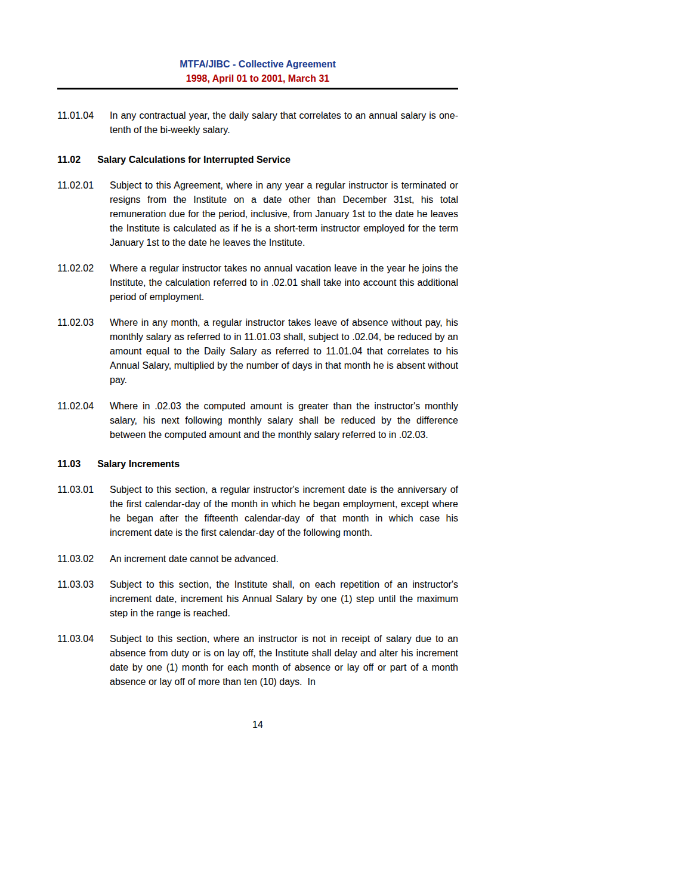MTFA/JIBC - Collective Agreement
1998, April 01 to 2001, March 31
11.01.04
In any contractual year, the daily salary that correlates to an annual salary is one-tenth of the bi-weekly salary.
11.02 Salary Calculations for Interrupted Service
11.02.01
Subject to this Agreement, where in any year a regular instructor is terminated or resigns from the Institute on a date other than December 31st, his total remuneration due for the period, inclusive, from January 1st to the date he leaves the Institute is calculated as if he is a short-term instructor employed for the term January 1st to the date he leaves the Institute.
11.02.02
Where a regular instructor takes no annual vacation leave in the year he joins the Institute, the calculation referred to in .02.01 shall take into account this additional period of employment.
11.02.03
Where in any month, a regular instructor takes leave of absence without pay, his monthly salary as referred to in 11.01.03 shall, subject to .02.04, be reduced by an amount equal to the Daily Salary as referred to 11.01.04 that correlates to his Annual Salary, multiplied by the number of days in that month he is absent without pay.
11.02.04
Where in .02.03 the computed amount is greater than the instructor's monthly salary, his next following monthly salary shall be reduced by the difference between the computed amount and the monthly salary referred to in .02.03.
11.03 Salary Increments
11.03.01
Subject to this section, a regular instructor's increment date is the anniversary of the first calendar-day of the month in which he began employment, except where he began after the fifteenth calendar-day of that month in which case his increment date is the first calendar-day of the following month.
11.03.02
An increment date cannot be advanced.
11.03.03
Subject to this section, the Institute shall, on each repetition of an instructor's increment date, increment his Annual Salary by one (1) step until the maximum step in the range is reached.
11.03.04
Subject to this section, where an instructor is not in receipt of salary due to an absence from duty or is on lay off, the Institute shall delay and alter his increment date by one (1) month for each month of absence or lay off or part of a month absence or lay off of more than ten (10) days. In
14